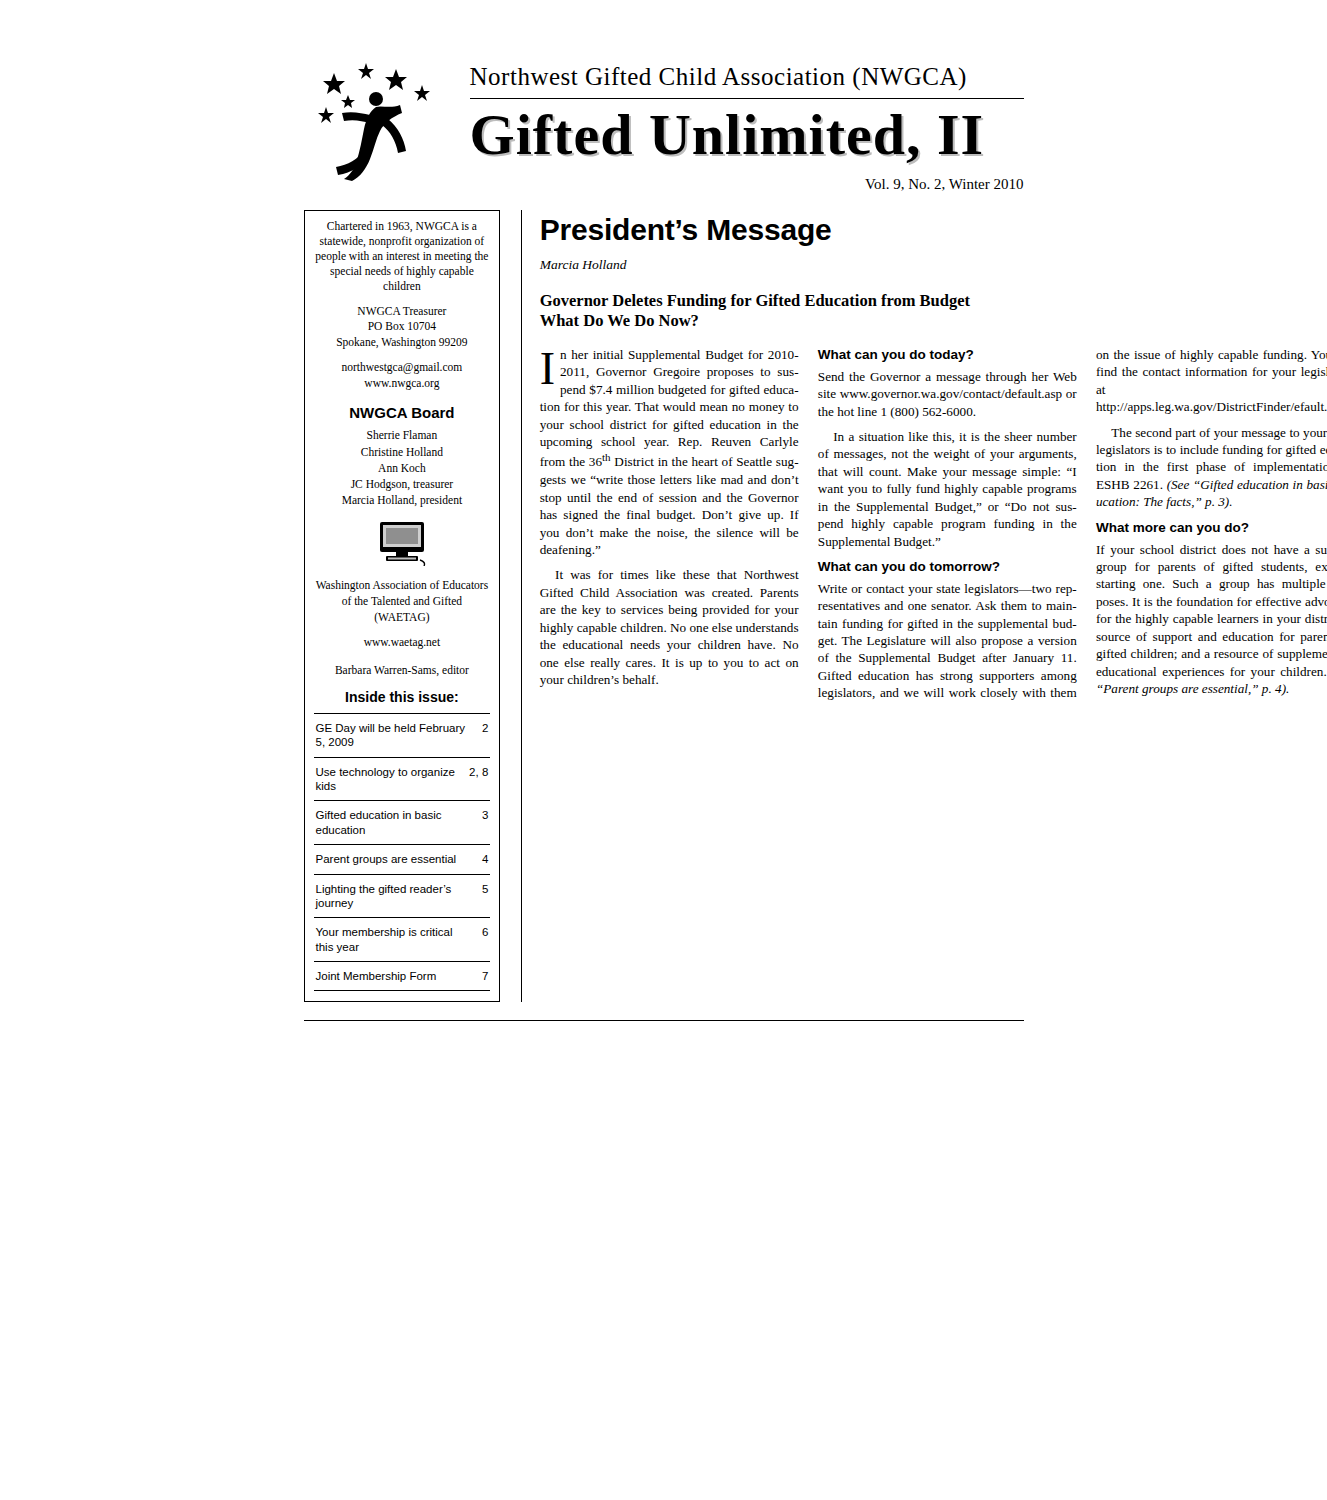Northwest Gifted Child Association (NWGCA)
Gifted Unlimited, II
Vol. 9, No. 2, Winter 2010
Chartered in 1963, NWGCA is a statewide, nonprofit organization of people with an interest in meeting the special needs of highly capable children
NWGCA Treasurer
PO Box 10704
Spokane, Washington 99209
northwestgca@gmail.com
www.nwgca.org
NWGCA Board
Sherrie Flaman
Christine Holland
Ann Koch
JC Hodgson, treasurer
Marcia Holland, president
Washington Association of Educators of the Talented and Gifted (WAETAG)
www.waetag.net
Barbara Warren-Sams, editor
Inside this issue:
GE Day will be held February 5, 20092
Use technology to organize kids 2, 8
Gifted education in basic education 3
Parent groups are essential 4
Lighting the gifted reader’s journey 5
Your membership is critical this year 6
Joint Membership Form 7
President’s Message
Marcia Holland
Governor Deletes Funding for Gifted Education from Budget
What Do We Do Now?
In her initial Supplemental Budget for 2010-2011, Governor Gregoire proposes to suspend $7.4 million budgeted for gifted education for this year. That would mean no money to your school district for gifted education in the upcoming school year. Rep. Reuven Carlyle from the 36th District in the heart of Seattle suggests we “write those letters like mad and don’t stop until the end of session and the Governor has signed the final budget. Don’t give up. If you don’t make the noise, the silence will be deafening.”
It was for times like these that Northwest Gifted Child Association was created. Parents are the key to services being provided for your highly capable children. No one else understands the educational needs your children have. No one else really cares. It is up to you to act on your children’s behalf.
What can you do today?
Send the Governor a message through her Web site www.governor.wa.gov/contact/default.asp or the hot line 1 (800) 562-6000.
In a situation like this, it is the sheer number of messages, not the weight of your arguments, that will count. Make your message simple: “I want you to fully fund highly capable programs in the Supplemental Budget,” or “Do not suspend highly capable program funding in the Supplemental Budget.”
What can you do tomorrow?
Write or contact your state legislators—two representatives and one senator. Ask them to maintain funding for gifted in the supplemental budget. The Legislature will also propose a version of the Supplemental Budget after January 11. Gifted education has strong supporters among legislators, and we will work closely with them on the issue of highly capable funding. You can find the contact information for your legislators at http://apps.leg.wa.gov/DistrictFinder/efault.aspx.
The second part of your message to your state legislators is to include funding for gifted education in the first phase of implementation of ESHB 2261. (See “Gifted education in basic education: The facts,” p. 3).
What more can you do?
If your school district does not have a support group for parents of gifted students, explore starting one. Such a group has multiple purposes. It is the foundation for effective advocacy for the highly capable learners in your district; a source of support and education for parents of gifted children; and a resource of supplementary educational experiences for your children. (See “Parent groups are essential,” p. 4).